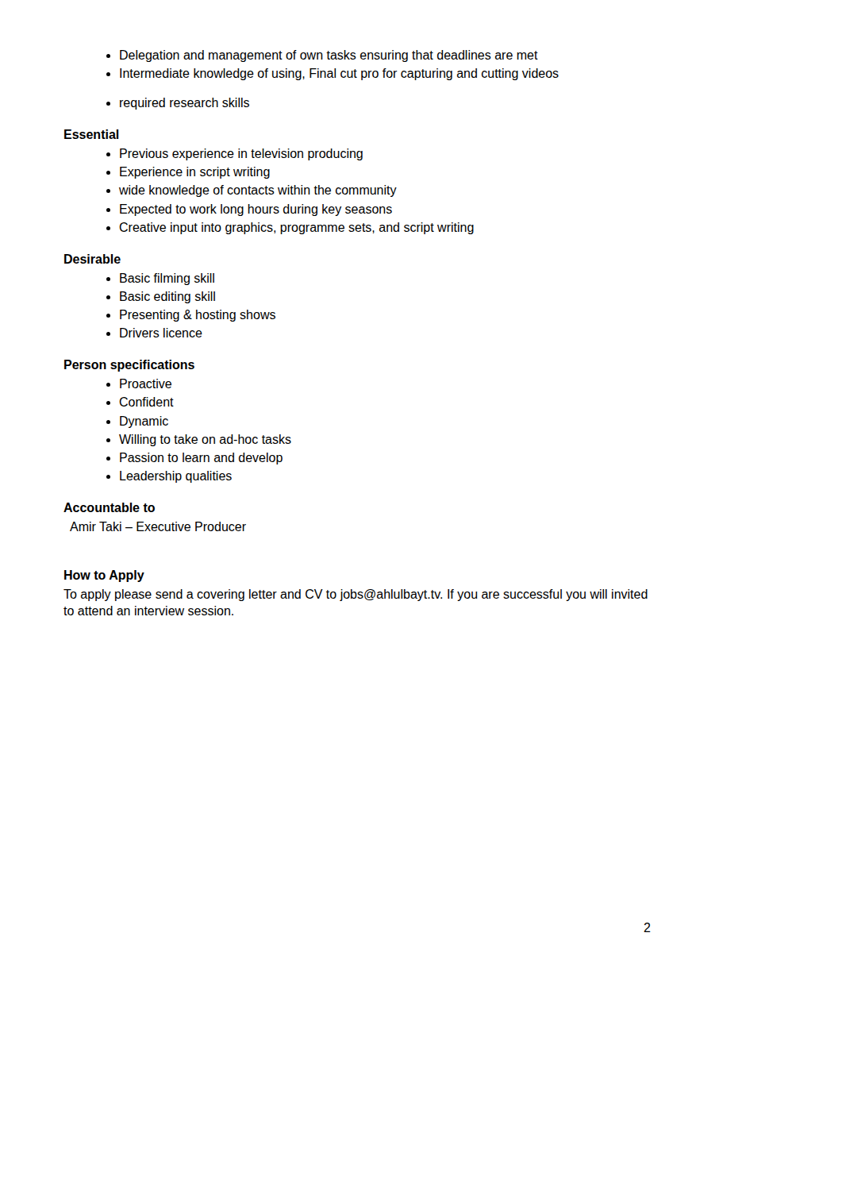Delegation and management of own tasks ensuring that deadlines are met
Intermediate knowledge of using, Final cut pro for capturing and cutting videos
required research skills
Essential
Previous experience in television producing
Experience in script writing
wide knowledge of contacts within the community
Expected to work long hours during key seasons
Creative input into graphics, programme sets, and script writing
Desirable
Basic filming skill
Basic editing skill
Presenting & hosting shows
Drivers licence
Person specifications
Proactive
Confident
Dynamic
Willing to take on ad-hoc tasks
Passion to learn and develop
Leadership qualities
Accountable to
Amir Taki – Executive Producer
How to Apply
To apply please send a covering letter and CV to jobs@ahlulbayt.tv. If you are successful you will invited to attend an interview session.
2